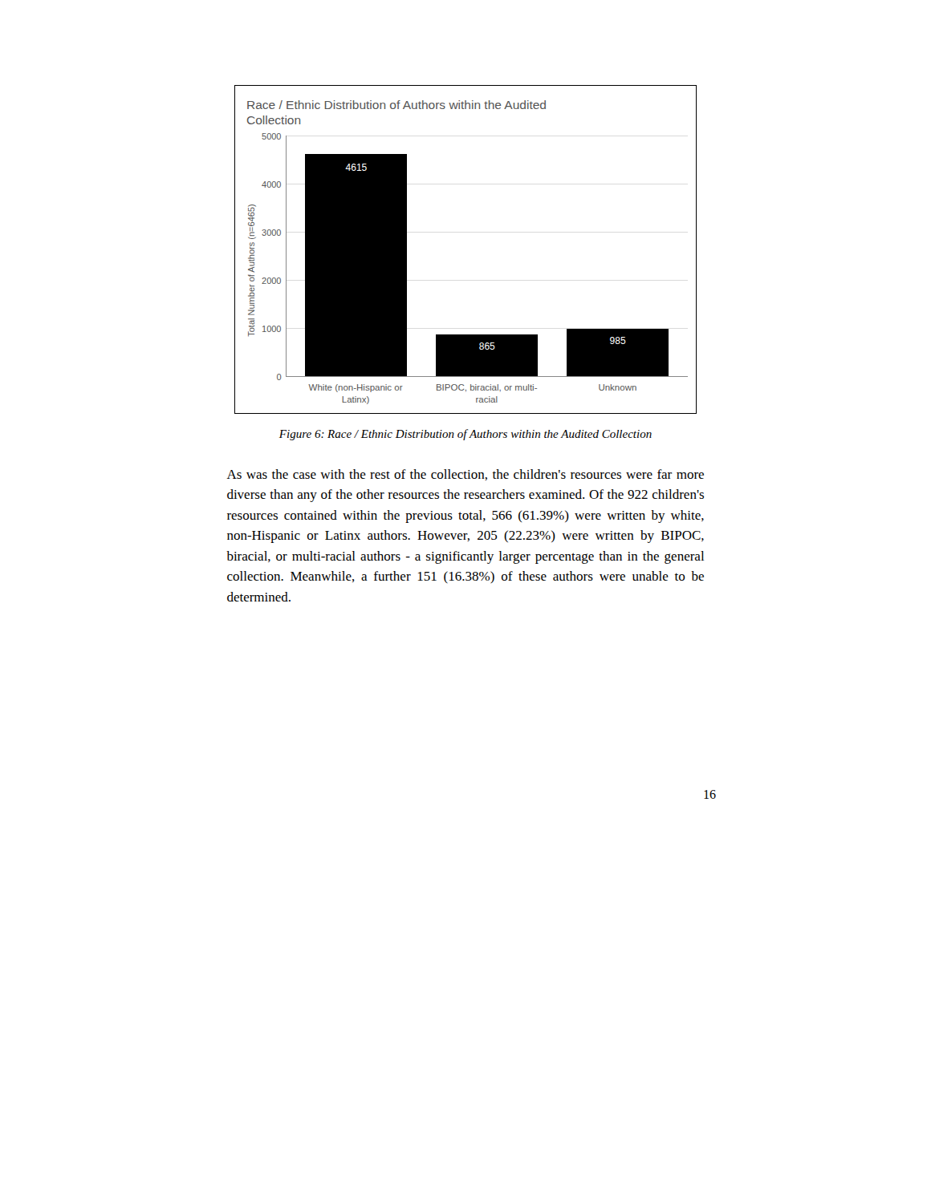Race / Ethnic Distribution of Authors within the Audited
Collection
Total Number of Authors (n=6465)
5000
4000
3000
2000
1000
0
4615
865
985
White (non-Hispanic or
Latinx)
BIPOC, biracial, or multi-
racial
Unknown
Figure 6: Race / Ethnic Distribution of Authors within the Audited Collection
As was the case with the rest of the collection, the children's resources were far more diverse than any of the other resources the researchers examined. Of the 922 children's resources contained within the previous total, 566 (61.39%) were written by white, non-Hispanic or Latinx authors. However, 205 (22.23%) were written by BIPOC, biracial, or multi-racial authors - a significantly larger percentage than in the general collection. Meanwhile, a further 151 (16.38%) of these authors were unable to be determined.
16